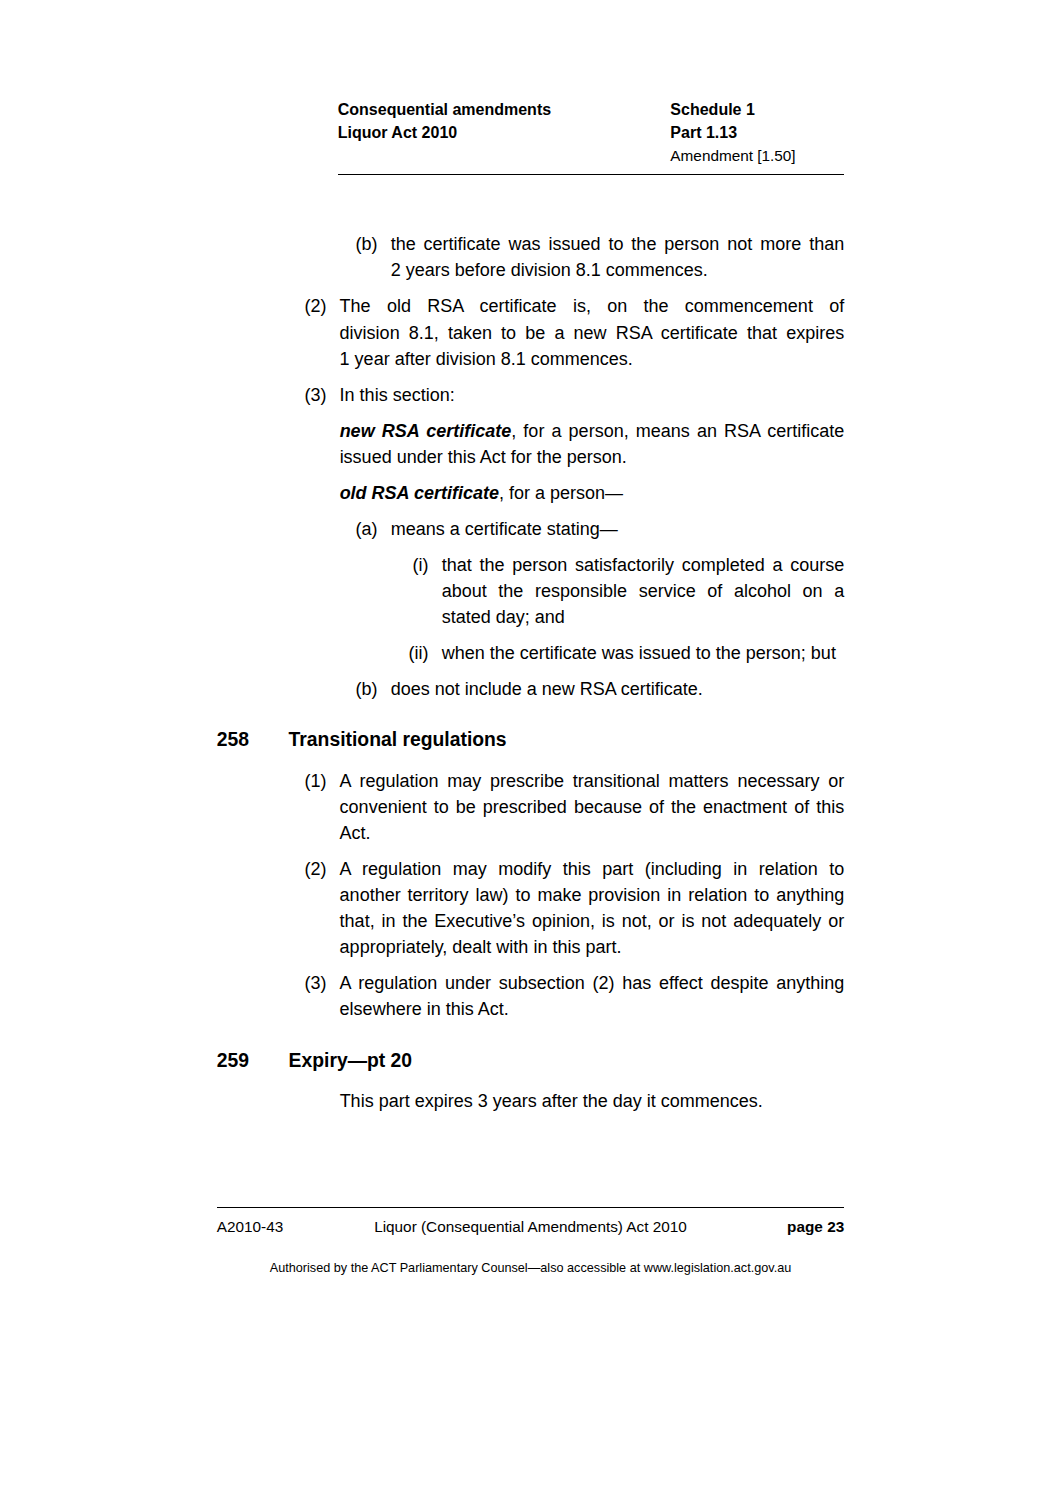Consequential amendments
Schedule 1
Liquor Act 2010
Part 1.13
Amendment [1.50]
(b)
the certificate was issued to the person not more than 2 years before division 8.1 commences.
(2)
The old RSA certificate is, on the commencement of division 8.1, taken to be a new RSA certificate that expires 1 year after division 8.1 commences.
(3)
In this section:
new RSA certificate, for a person, means an RSA certificate issued under this Act for the person.
old RSA certificate, for a person—
(a)
means a certificate stating—
(i)
that the person satisfactorily completed a course about the responsible service of alcohol on a stated day; and
(ii)
when the certificate was issued to the person; but
(b)
does not include a new RSA certificate.
258
Transitional regulations
(1)
A regulation may prescribe transitional matters necessary or convenient to be prescribed because of the enactment of this Act.
(2)
A regulation may modify this part (including in relation to another territory law) to make provision in relation to anything that, in the Executive’s opinion, is not, or is not adequately or appropriately, dealt with in this part.
(3)
A regulation under subsection (2) has effect despite anything elsewhere in this Act.
259
Expiry—pt 20
This part expires 3 years after the day it commences.
A2010-43
Liquor (Consequential Amendments) Act 2010
page 23
Authorised by the ACT Parliamentary Counsel—also accessible at www.legislation.act.gov.au